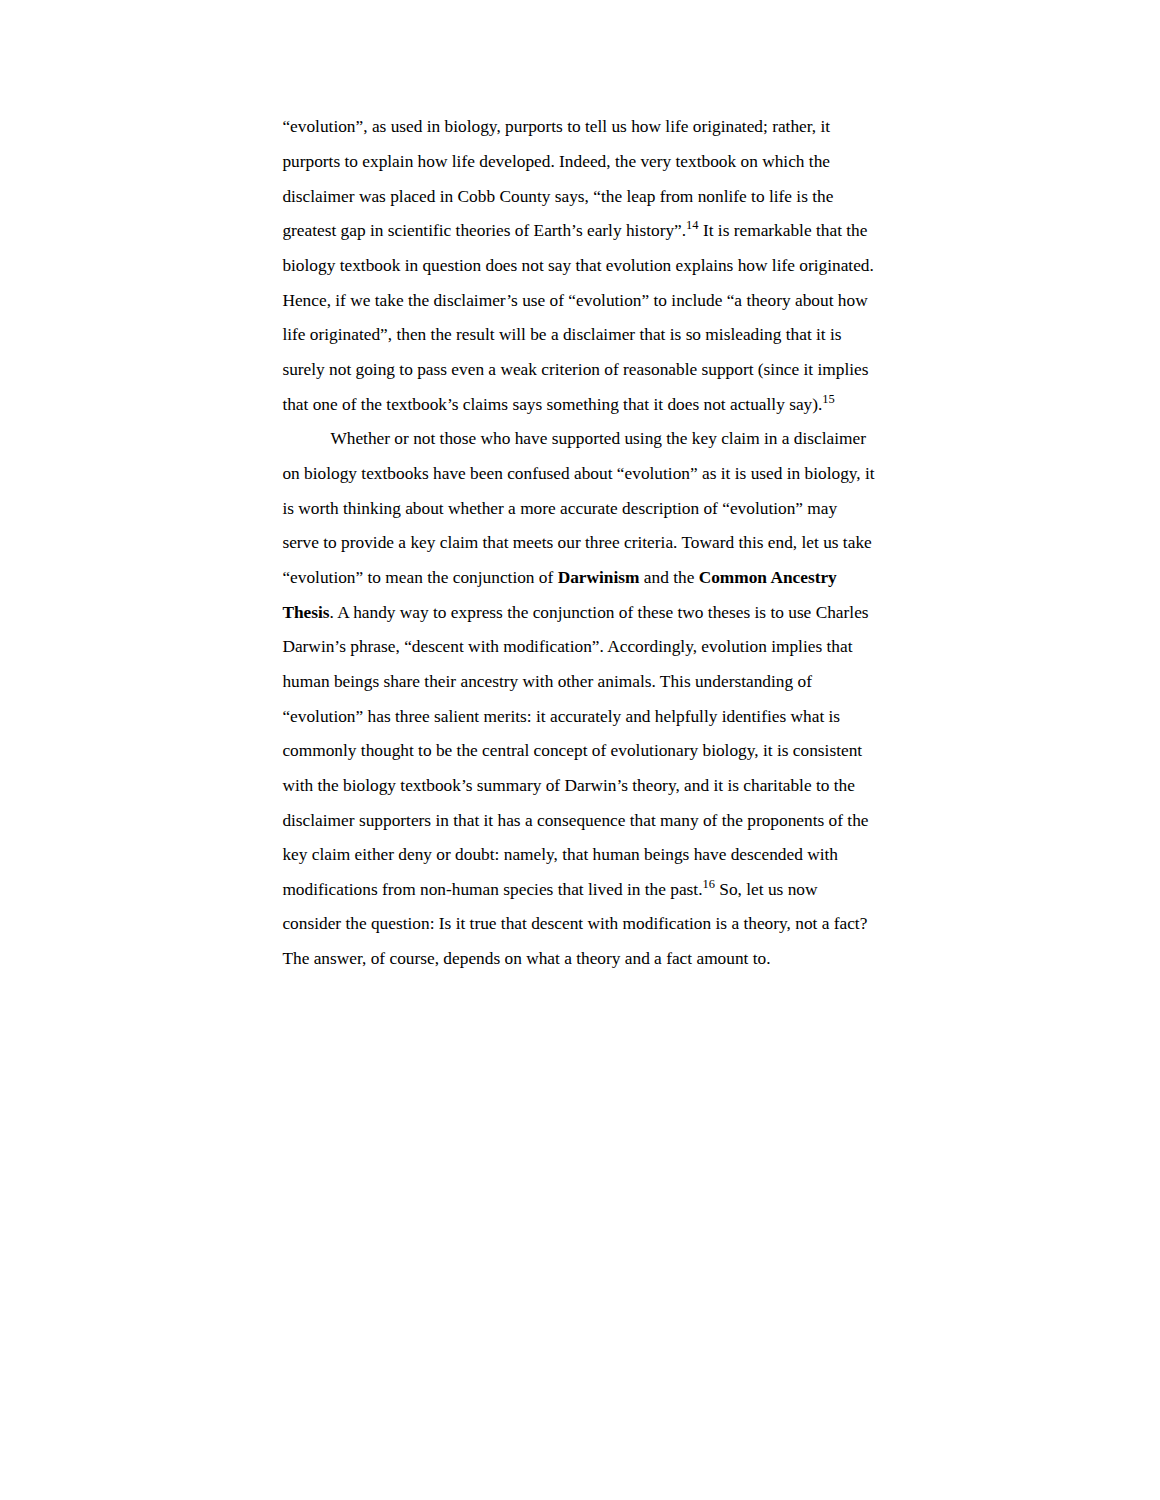“evolution”, as used in biology, purports to tell us how life originated; rather, it purports to explain how life developed. Indeed, the very textbook on which the disclaimer was placed in Cobb County says, “the leap from nonlife to life is the greatest gap in scientific theories of Earth’s early history”.14 It is remarkable that the biology textbook in question does not say that evolution explains how life originated. Hence, if we take the disclaimer’s use of “evolution” to include “a theory about how life originated”, then the result will be a disclaimer that is so misleading that it is surely not going to pass even a weak criterion of reasonable support (since it implies that one of the textbook’s claims says something that it does not actually say).15
Whether or not those who have supported using the key claim in a disclaimer on biology textbooks have been confused about “evolution” as it is used in biology, it is worth thinking about whether a more accurate description of “evolution” may serve to provide a key claim that meets our three criteria. Toward this end, let us take “evolution” to mean the conjunction of Darwinism and the Common Ancestry Thesis. A handy way to express the conjunction of these two theses is to use Charles Darwin’s phrase, “descent with modification”. Accordingly, evolution implies that human beings share their ancestry with other animals. This understanding of “evolution” has three salient merits: it accurately and helpfully identifies what is commonly thought to be the central concept of evolutionary biology, it is consistent with the biology textbook’s summary of Darwin’s theory, and it is charitable to the disclaimer supporters in that it has a consequence that many of the proponents of the key claim either deny or doubt: namely, that human beings have descended with modifications from non-human species that lived in the past.16 So, let us now consider the question: Is it true that descent with modification is a theory, not a fact? The answer, of course, depends on what a theory and a fact amount to.